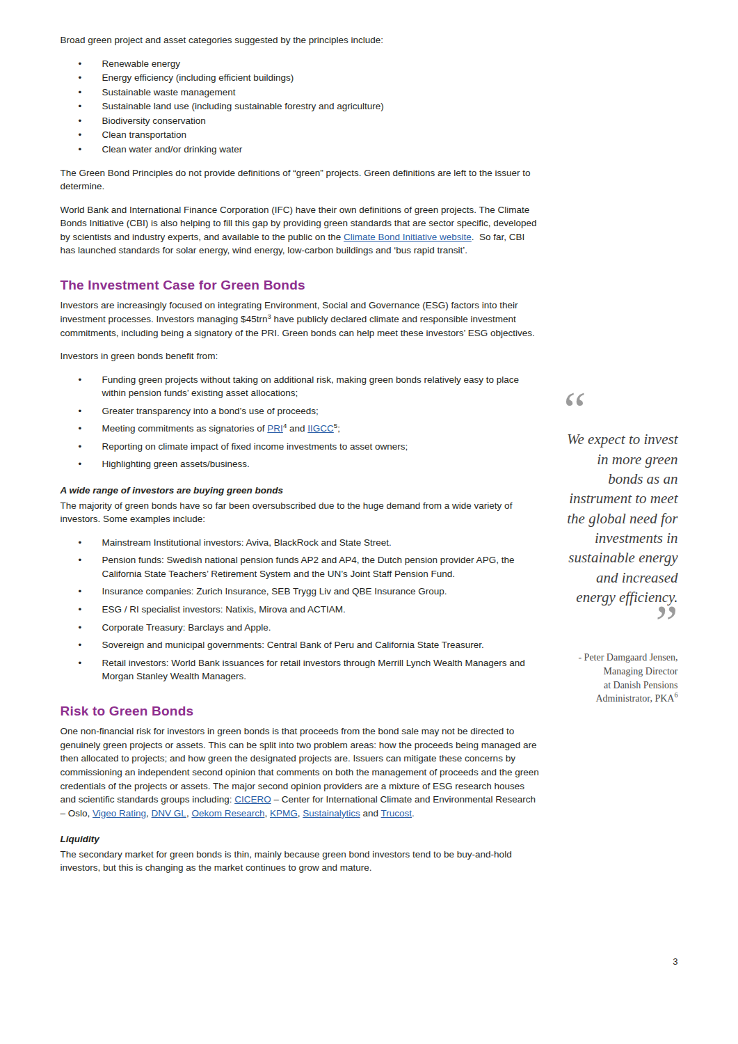Broad green project and asset categories suggested by the principles include:
Renewable energy
Energy efficiency (including efficient buildings)
Sustainable waste management
Sustainable land use (including sustainable forestry and agriculture)
Biodiversity conservation
Clean transportation
Clean water and/or drinking water
The Green Bond Principles do not provide definitions of “green” projects. Green definitions are left to the issuer to determine.
World Bank and International Finance Corporation (IFC) have their own definitions of green projects. The Climate Bonds Initiative (CBI) is also helping to fill this gap by providing green standards that are sector specific, developed by scientists and industry experts, and available to the public on the Climate Bond Initiative website. So far, CBI has launched standards for solar energy, wind energy, low-carbon buildings and ‘bus rapid transit’.
The Investment Case for Green Bonds
Investors are increasingly focused on integrating Environment, Social and Governance (ESG) factors into their investment processes. Investors managing $45trn3 have publicly declared climate and responsible investment commitments, including being a signatory of the PRI. Green bonds can help meet these investors’ ESG objectives.
Investors in green bonds benefit from:
Funding green projects without taking on additional risk, making green bonds relatively easy to place within pension funds’ existing asset allocations;
Greater transparency into a bond’s use of proceeds;
Meeting commitments as signatories of PRI4 and IIGCC5;
Reporting on climate impact of fixed income investments to asset owners;
Highlighting green assets/business.
A wide range of investors are buying green bonds
The majority of green bonds have so far been oversubscribed due to the huge demand from a wide variety of investors. Some examples include:
Mainstream Institutional investors: Aviva, BlackRock and State Street.
Pension funds: Swedish national pension funds AP2 and AP4, the Dutch pension provider APG, the California State Teachers’ Retirement System and the UN’s Joint Staff Pension Fund.
Insurance companies: Zurich Insurance, SEB Trygg Liv and QBE Insurance Group.
ESG / RI specialist investors: Natixis, Mirova and ACTIAM.
Corporate Treasury: Barclays and Apple.
Sovereign and municipal governments: Central Bank of Peru and California State Treasurer.
Retail investors: World Bank issuances for retail investors through Merrill Lynch Wealth Managers and Morgan Stanley Wealth Managers.
Risk to Green Bonds
One non-financial risk for investors in green bonds is that proceeds from the bond sale may not be directed to genuinely green projects or assets. This can be split into two problem areas: how the proceeds being managed are then allocated to projects; and how green the designated projects are. Issuers can mitigate these concerns by commissioning an independent second opinion that comments on both the management of proceeds and the green credentials of the projects or assets. The major second opinion providers are a mixture of ESG research houses and scientific standards groups including: CICERO – Center for International Climate and Environmental Research – Oslo, Vigeo Rating, DNV GL, Oekom Research, KPMG, Sustainalytics and Trucost.
Liquidity
The secondary market for green bonds is thin, mainly because green bond investors tend to be buy-and-hold investors, but this is changing as the market continues to grow and mature.
“
We expect to invest in more green bonds as an instrument to meet the global need for investments in sustainable energy and increased energy efficiency.
”
- Peter Damgaard Jensen,
Managing Director
at Danish Pensions
Administrator, PKA6
3